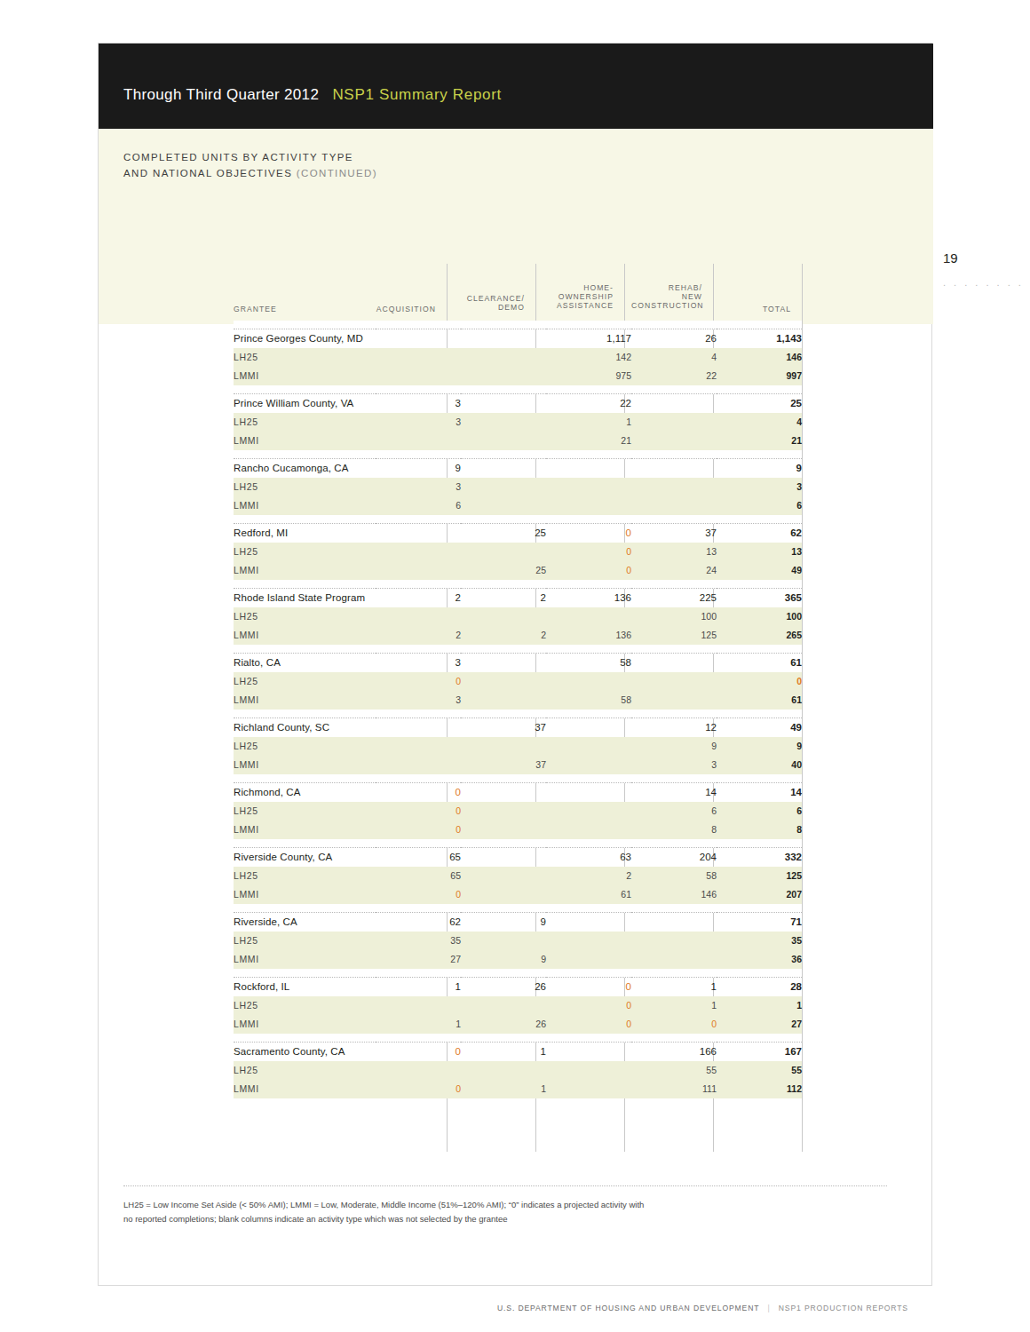Through Third Quarter 2012 NSP1 Summary Report
Completed Units by Activity Type
and National Objectives (continued)
Grantee
Acquisition
Clearance/
Demo
Home-
ownership
Assistance
Rehab/
New
Construction
Total
| Prince Georges County, MD | | | 1,117 | 26 | 1,143 |
| LH25 | | | 142 | 4 | 146 |
| LMMI | | | 975 | 22 | 997 |
| Prince William County, VA | 3 | | 22 | | 25 |
| LH25 | 3 | | 1 | | 4 |
| LMMI | | | 21 | | 21 |
| Rancho Cucamonga, CA | 9 | | | | 9 |
| LH25 | 3 | | | | 3 |
| LMMI | 6 | | | | 6 |
| Redford, MI | | 25 | 0 | 37 | 62 |
| LH25 | | | 0 | 13 | 13 |
| LMMI | | 25 | 0 | 24 | 49 |
| Rhode Island State Program | 2 | 2 | 136 | 225 | 365 |
| LH25 | | | | 100 | 100 |
| LMMI | 2 | 2 | 136 | 125 | 265 |
| Rialto, CA | 3 | | 58 | | 61 |
| LH25 | 0 | | | | 0 |
| LMMI | 3 | | 58 | | 61 |
| Richland County, SC | | 37 | | 12 | 49 |
| LH25 | | | | 9 | 9 |
| LMMI | | 37 | | 3 | 40 |
| Richmond, CA | 0 | | | 14 | 14 |
| LH25 | 0 | | | 6 | 6 |
| LMMI | 0 | | | 8 | 8 |
| Riverside County, CA | 65 | | 63 | 204 | 332 |
| LH25 | 65 | | 2 | 58 | 125 |
| LMMI | 0 | | 61 | 146 | 207 |
| Riverside, CA | 62 | 9 | | | 71 |
| LH25 | 35 | | | | 35 |
| LMMI | 27 | 9 | | | 36 |
| Rockford, IL | 1 | 26 | 0 | 1 | 28 |
| LH25 | | | 0 | 1 | 1 |
| LMMI | 1 | 26 | 0 | 0 | 27 |
| Sacramento County, CA | 0 | 1 | | 166 | 167 |
| LH25 | | | | 55 | 55 |
| LMMI | 0 | 1 | | 111 | 112 |
LH25 = Low Income Set Aside (< 50% AMI); LMMI = Low, Moderate, Middle Income (51%–120% AMI); “0” indicates a projected activity with
no reported completions; blank columns indicate an activity type which was not selected by the grantee
19
. . . . . . . .
U.S. Department of Housing and Urban Development | NSP1 Production Reports